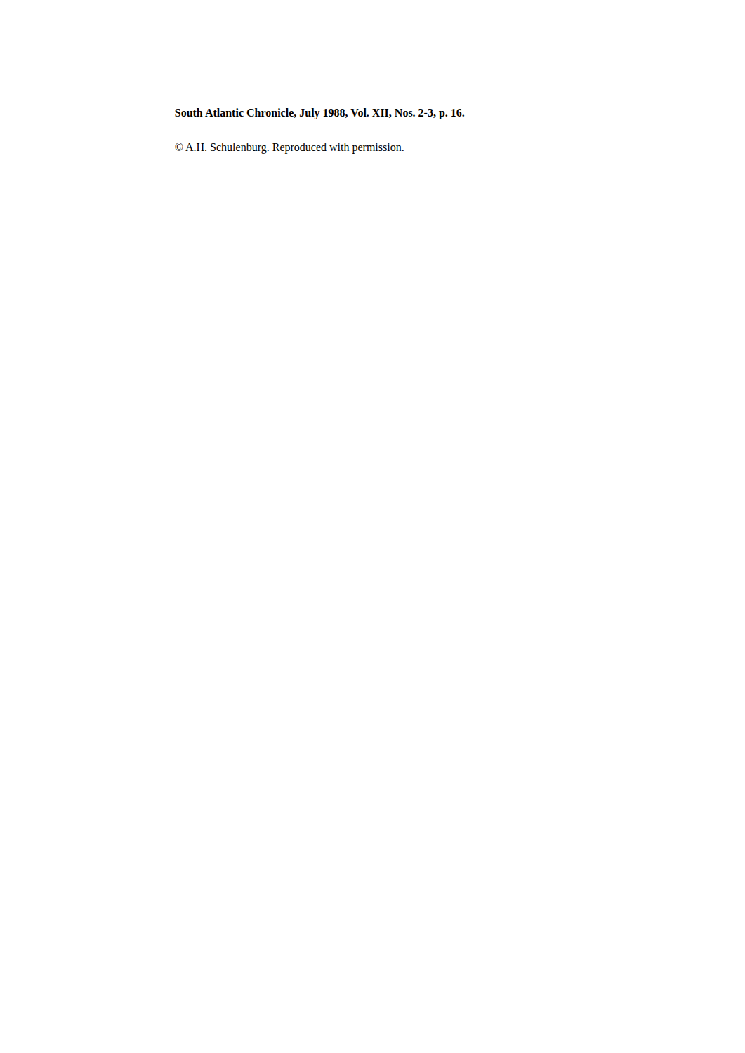South Atlantic Chronicle, July 1988, Vol. XII, Nos. 2-3, p. 16.
© A.H. Schulenburg. Reproduced with permission.